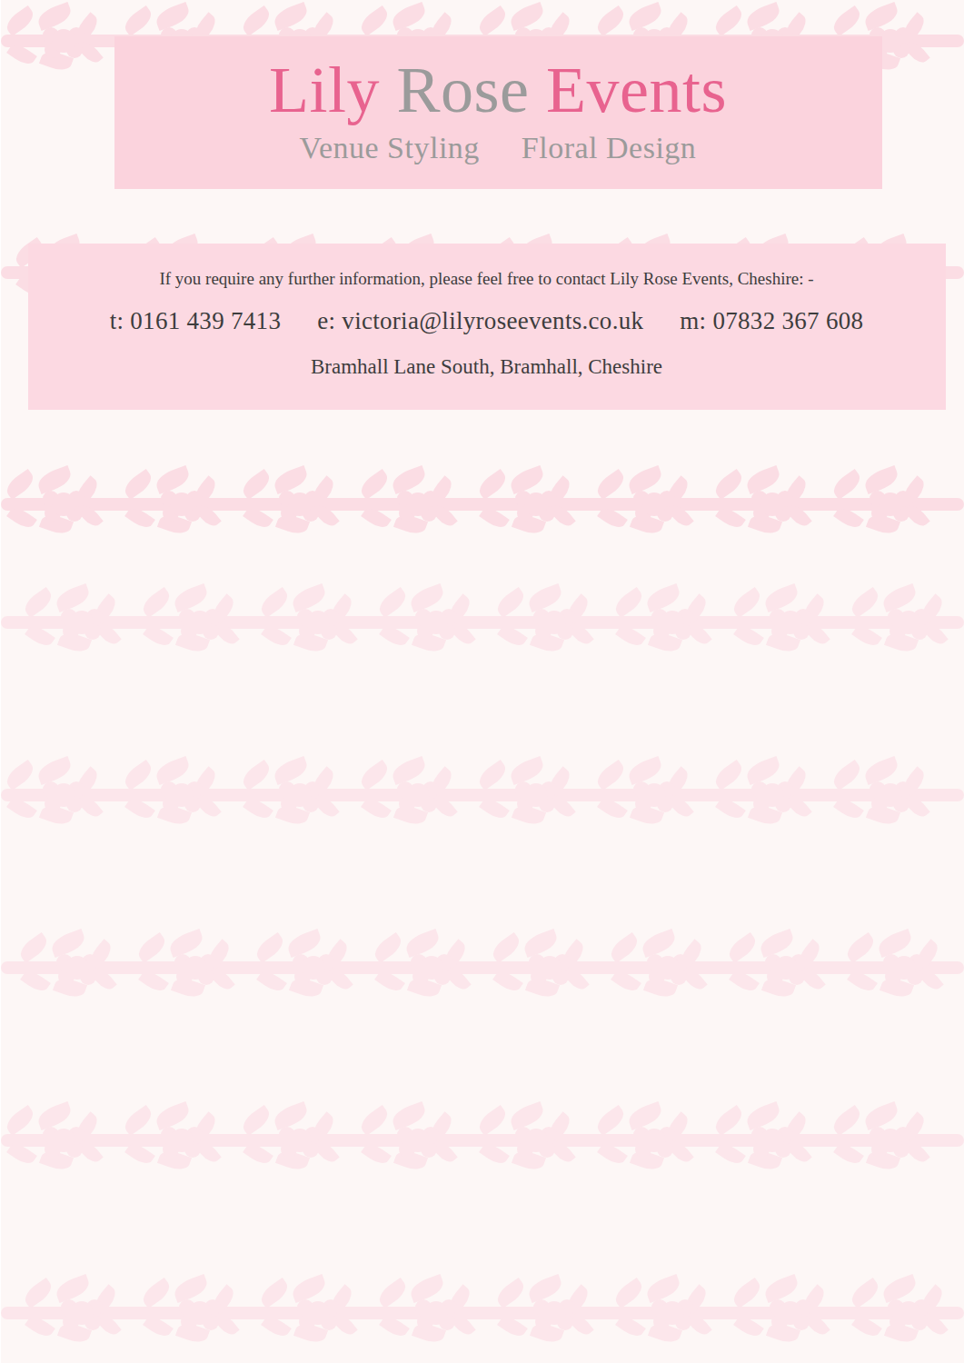Lily Rose Events
Venue Styling Floral Design
If you require any further information, please feel free to contact Lily Rose Events, Cheshire: -
t: 0161 439 7413 e: victoria@lilyroseevents.co.uk m: 07832 367 608
Bramhall Lane South, Bramhall, Cheshire